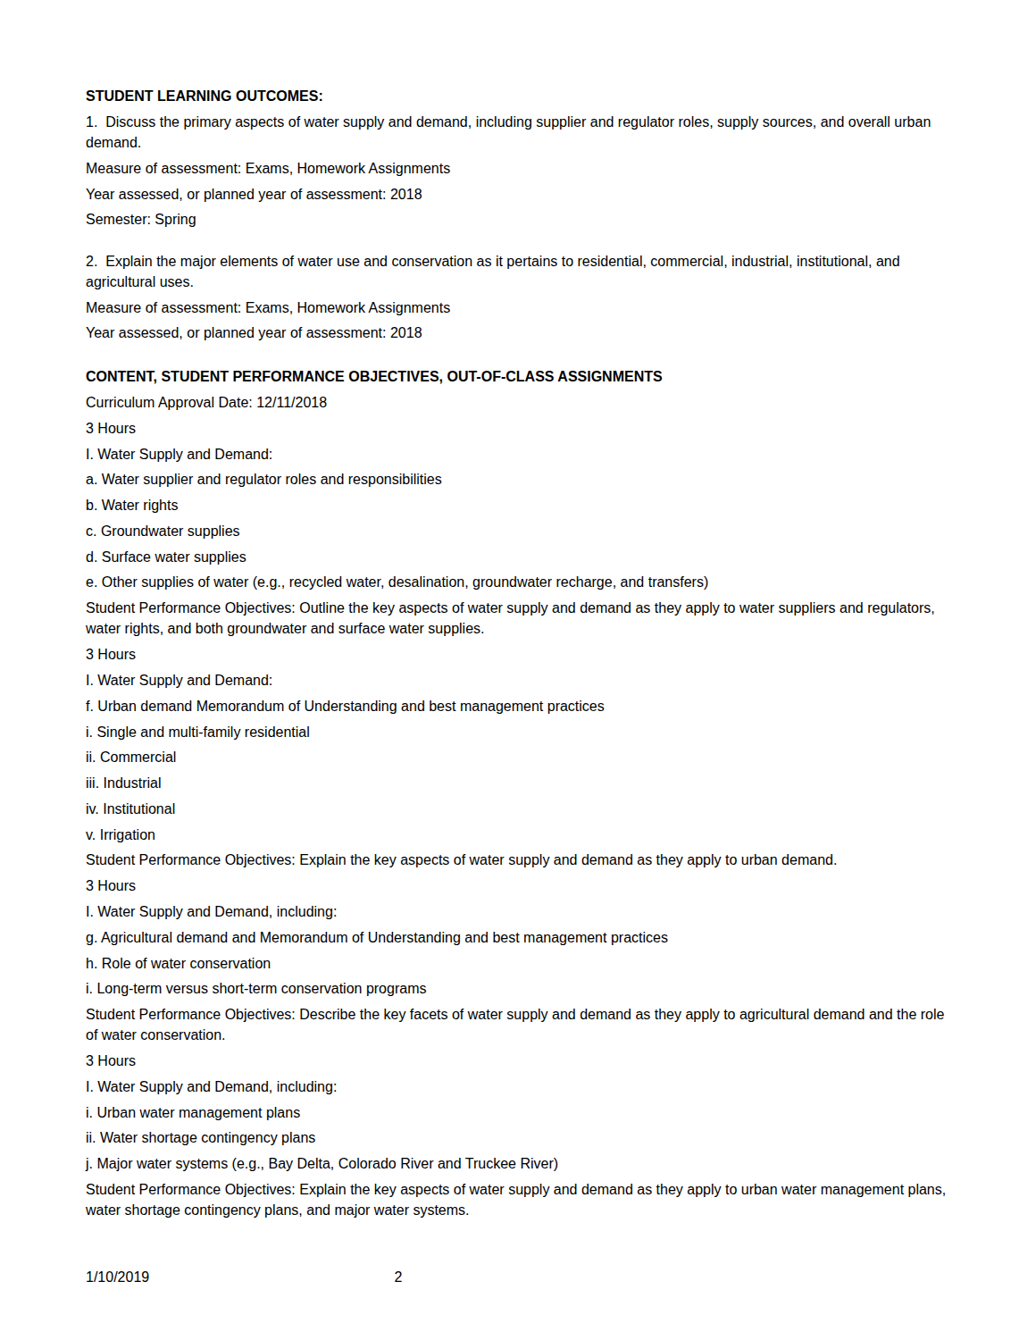STUDENT LEARNING OUTCOMES:
1. Discuss the primary aspects of water supply and demand, including supplier and regulator roles, supply sources, and overall urban demand.
Measure of assessment: Exams, Homework Assignments
Year assessed, or planned year of assessment: 2018
Semester: Spring
2. Explain the major elements of water use and conservation as it pertains to residential, commercial, industrial, institutional, and agricultural uses.
Measure of assessment: Exams, Homework Assignments
Year assessed, or planned year of assessment: 2018
CONTENT, STUDENT PERFORMANCE OBJECTIVES, OUT-OF-CLASS ASSIGNMENTS
Curriculum Approval Date: 12/11/2018
3 Hours
I. Water Supply and Demand:
a. Water supplier and regulator roles and responsibilities
b. Water rights
c. Groundwater supplies
d. Surface water supplies
e. Other supplies of water (e.g., recycled water, desalination, groundwater recharge, and transfers)
Student Performance Objectives: Outline the key aspects of water supply and demand as they apply to water suppliers and regulators, water rights, and both groundwater and surface water supplies.
3 Hours
I. Water Supply and Demand:
f. Urban demand Memorandum of Understanding and best management practices
i. Single and multi-family residential
ii. Commercial
iii. Industrial
iv. Institutional
v. Irrigation
Student Performance Objectives: Explain the key aspects of water supply and demand as they apply to urban demand.
3 Hours
I. Water Supply and Demand, including:
g. Agricultural demand and Memorandum of Understanding and best management practices
h. Role of water conservation
i. Long-term versus short-term conservation programs
Student Performance Objectives: Describe the key facets of water supply and demand as they apply to agricultural demand and the role of water conservation.
3 Hours
I. Water Supply and Demand, including:
i. Urban water management plans
ii. Water shortage contingency plans
j. Major water systems (e.g., Bay Delta, Colorado River and Truckee River)
Student Performance Objectives: Explain the key aspects of water supply and demand as they apply to urban water management plans, water shortage contingency plans, and major water systems.
1/10/2019
2